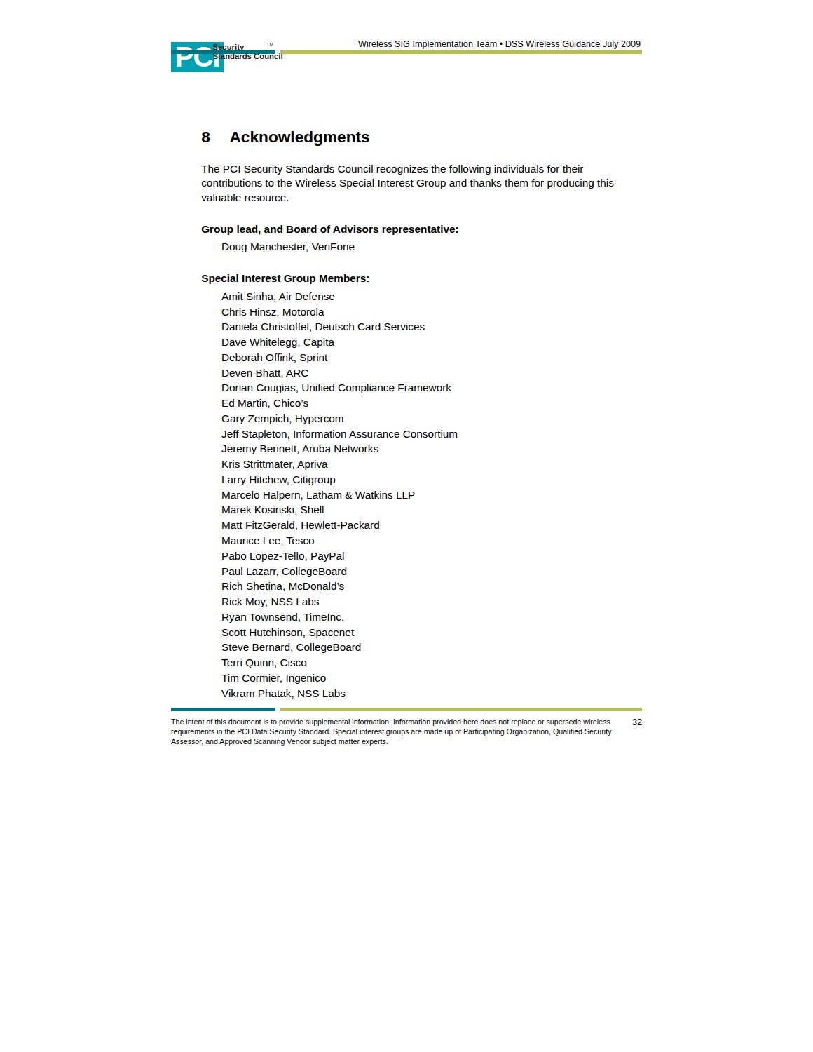PCI Security
Standards Council TM
Wireless SIG Implementation Team • DSS Wireless Guidance July 2009
8 Acknowledgments
The PCI Security Standards Council recognizes the following individuals for their contributions to the Wireless Special Interest Group and thanks them for producing this valuable resource.
Group lead, and Board of Advisors representative:
Doug Manchester, VeriFone
Special Interest Group Members:
Amit Sinha, Air Defense
Chris Hinsz, Motorola
Daniela Christoffel, Deutsch Card Services
Dave Whitelegg, Capita
Deborah Offink, Sprint
Deven Bhatt, ARC
Dorian Cougias, Unified Compliance Framework
Ed Martin, Chico’s
Gary Zempich, Hypercom
Jeff Stapleton, Information Assurance Consortium
Jeremy Bennett, Aruba Networks
Kris Strittmater, Apriva
Larry Hitchew, Citigroup
Marcelo Halpern, Latham & Watkins LLP
Marek Kosinski, Shell
Matt FitzGerald, Hewlett-Packard
Maurice Lee, Tesco
Pabo Lopez-Tello, PayPal
Paul Lazarr, CollegeBoard
Rich Shetina, McDonald’s
Rick Moy, NSS Labs
Ryan Townsend, TimeInc.
Scott Hutchinson, Spacenet
Steve Bernard, CollegeBoard
Terri Quinn, Cisco
Tim Cormier, Ingenico
Vikram Phatak, NSS Labs
The intent of this document is to provide supplemental information. Information provided here does not replace or supersede wireless requirements in the PCI Data Security Standard. Special interest groups are made up of Participating Organization, Qualified Security Assessor, and Approved Scanning Vendor subject matter experts.
32